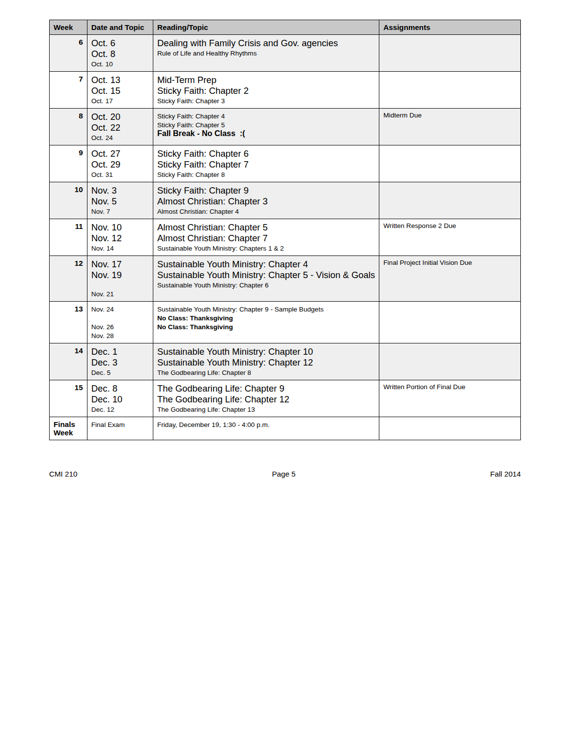| Week | Date and Topic | Reading/Topic | Assignments |
| --- | --- | --- | --- |
| 6 | Oct. 6 Oct. 8 Oct. 10 | Dealing with Family Crisis and Gov. agencies Rule of Life and Healthy Rhythms | |
| 7 | Oct. 13 Oct. 15 Oct. 17 | Mid-Term Prep Sticky Faith: Chapter 2 Sticky Faith: Chapter 3 | |
| 8 | Oct. 20 Oct. 22 Oct. 24 | Sticky Faith: Chapter 4 Sticky Faith: Chapter 5 Fall Break - No Class :( | Midterm Due |
| 9 | Oct. 27 Oct. 29 Oct. 31 | Sticky Faith: Chapter 6 Sticky Faith: Chapter 7 Sticky Faith: Chapter 8 | |
| 10 | Nov. 3 Nov. 5 Nov. 7 | Sticky Faith: Chapter 9 Almost Christian: Chapter 3 Almost Christian: Chapter 4 | |
| 11 | Nov. 10 Nov. 12 Nov. 14 | Almost Christian: Chapter 5 Almost Christian: Chapter 7 Sustainable Youth Ministry: Chapters 1 & 2 | Written Response 2 Due |
| 12 | Nov. 17 Nov. 19 Nov. 21 | Sustainable Youth Ministry: Chapter 4 Sustainable Youth Ministry: Chapter 5 - Vision & Goals Sustainable Youth Ministry: Chapter 6 | Final Project Initial Vision Due |
| 13 | Nov. 24 Nov. 26 Nov. 28 | Sustainable Youth Ministry: Chapter 9 - Sample Budgets No Class: Thanksgiving No Class: Thanksgiving | |
| 14 | Dec. 1 Dec. 3 Dec. 5 | Sustainable Youth Ministry: Chapter 10 Sustainable Youth Ministry: Chapter 12 The Godbearing Life: Chapter 8 | |
| 15 | Dec. 8 Dec. 10 Dec. 12 | The Godbearing Life: Chapter 9 The Godbearing Life: Chapter 12 The Godbearing Life: Chapter 13 | Written Portion of Final Due |
| Finals Week | Final Exam | Friday, December 19, 1:30 - 4:00 p.m. | |
CMI 210 Page 5 Fall 2014